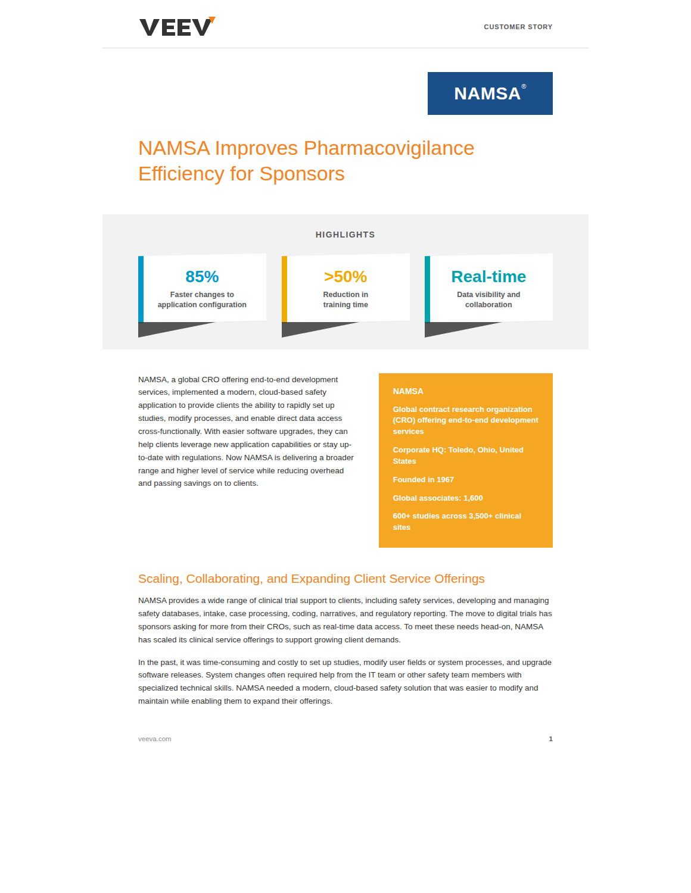Customer Story
NAMSA®
NAMSA Improves Pharmacovigilance
Efficiency for Sponsors
Highlights
85%
Faster changes to
application configuration
>50%
Reduction in
training time
Real-time
Data visibility and
collaboration
NAMSA, a global CRO offering end-to-end development services, implemented a modern, cloud-based safety application to provide clients the ability to rapidly set up studies, modify processes, and enable direct data access cross-functionally. With easier software upgrades, they can help clients leverage new application capabilities or stay up-to-date with regulations. Now NAMSA is delivering a broader range and higher level of service while reducing overhead and passing savings on to clients.
NAMSA
Global contract research organization (CRO) offering end-to-end development services
Corporate HQ: Toledo, Ohio, United States
Founded in 1967
Global associates: 1,600
600+ studies across 3,500+ clinical sites
Scaling, Collaborating, and Expanding Client Service Offerings
NAMSA provides a wide range of clinical trial support to clients, including safety services, developing and managing safety databases, intake, case processing, coding, narratives, and regulatory reporting. The move to digital trials has sponsors asking for more from their CROs, such as real-time data access. To meet these needs head-on, NAMSA has scaled its clinical service offerings to support growing client demands.
In the past, it was time-consuming and costly to set up studies, modify user fields or system processes, and upgrade software releases. System changes often required help from the IT team or other safety team members with specialized technical skills. NAMSA needed a modern, cloud-based safety solution that was easier to modify and maintain while enabling them to expand their offerings.
veeva.com 1